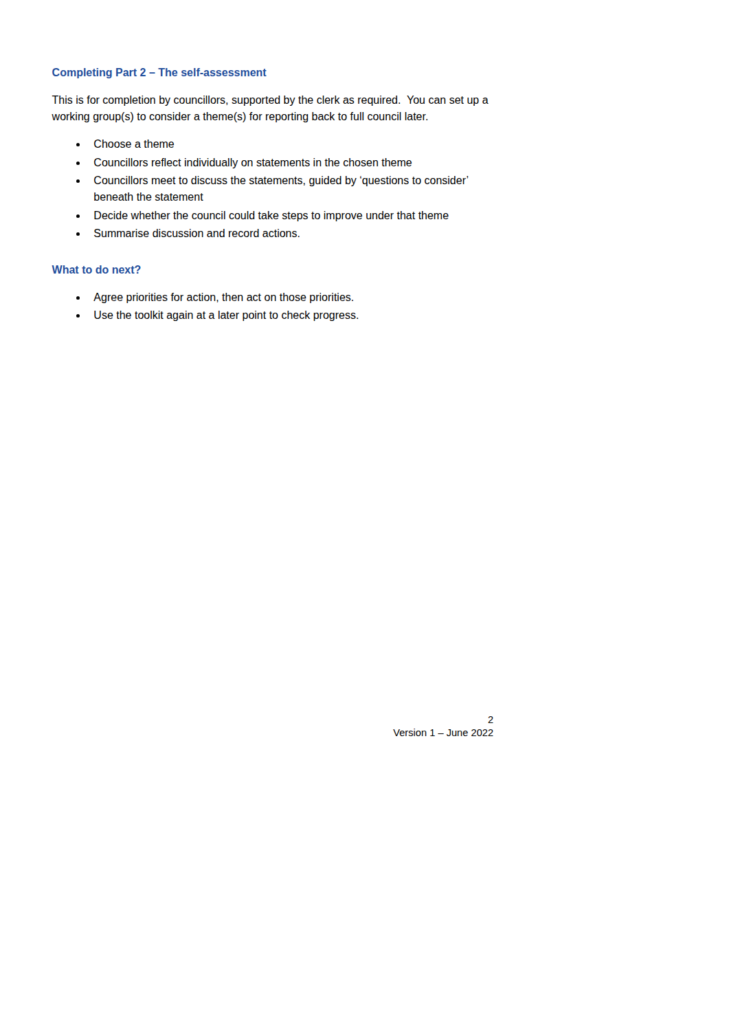Completing Part 2 – The self-assessment
This is for completion by councillors, supported by the clerk as required. You can set up a working group(s) to consider a theme(s) for reporting back to full council later.
Choose a theme
Councillors reflect individually on statements in the chosen theme
Councillors meet to discuss the statements, guided by ‘questions to consider’ beneath the statement
Decide whether the council could take steps to improve under that theme
Summarise discussion and record actions.
What to do next?
Agree priorities for action, then act on those priorities.
Use the toolkit again at a later point to check progress.
2
Version 1 – June 2022